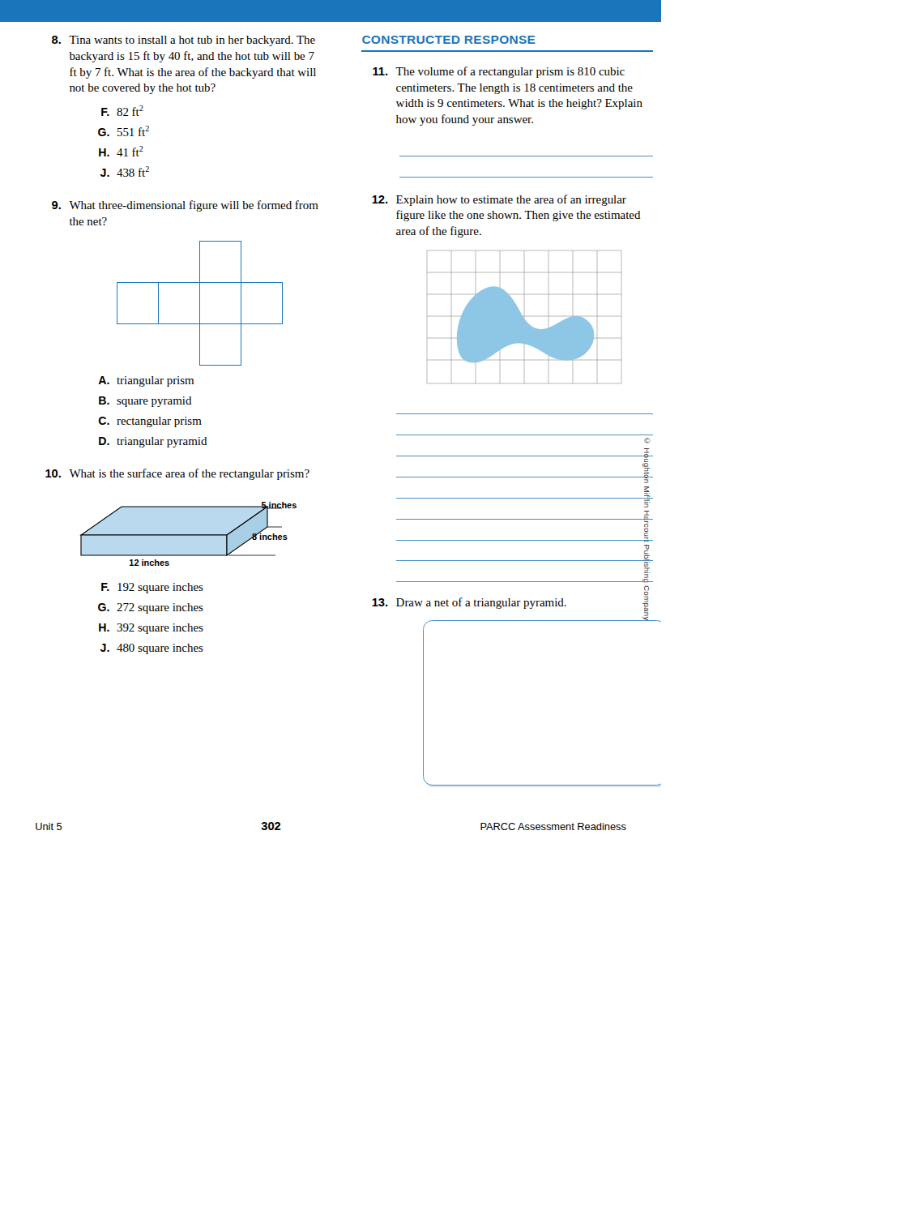© Houghton Mifflin Harcourt Publishing Company
8.
Tina wants to install a hot tub in her backyard. The backyard is 15 ft by 40 ft, and the hot tub will be 7 ft by 7 ft. What is the area of the backyard that will not be covered by the hot tub?
F. 82 ft2
G. 551 ft2
H. 41 ft2
J. 438 ft2
9.
What three-dimensional figure will be formed from the net?
A. triangular prism
B. square pyramid
C. rectangular prism
D. triangular pyramid
10.
What is the surface area of the rectangular prism?
5 inches 8 inches 12 inches
F. 192 square inches
G. 272 square inches
H. 392 square inches
J. 480 square inches
CONSTRUCTED RESPONSE
11.
The volume of a rectangular prism is 810 cubic centimeters. The length is 18 centimeters and the width is 9 centimeters. What is the height? Explain how you found your answer.
12.
Explain how to estimate the area of an irregular figure like the one shown. Then give the estimated area of the figure.
13.
Draw a net of a triangular pyramid.
Unit 5
302
PARCC Assessment Readiness